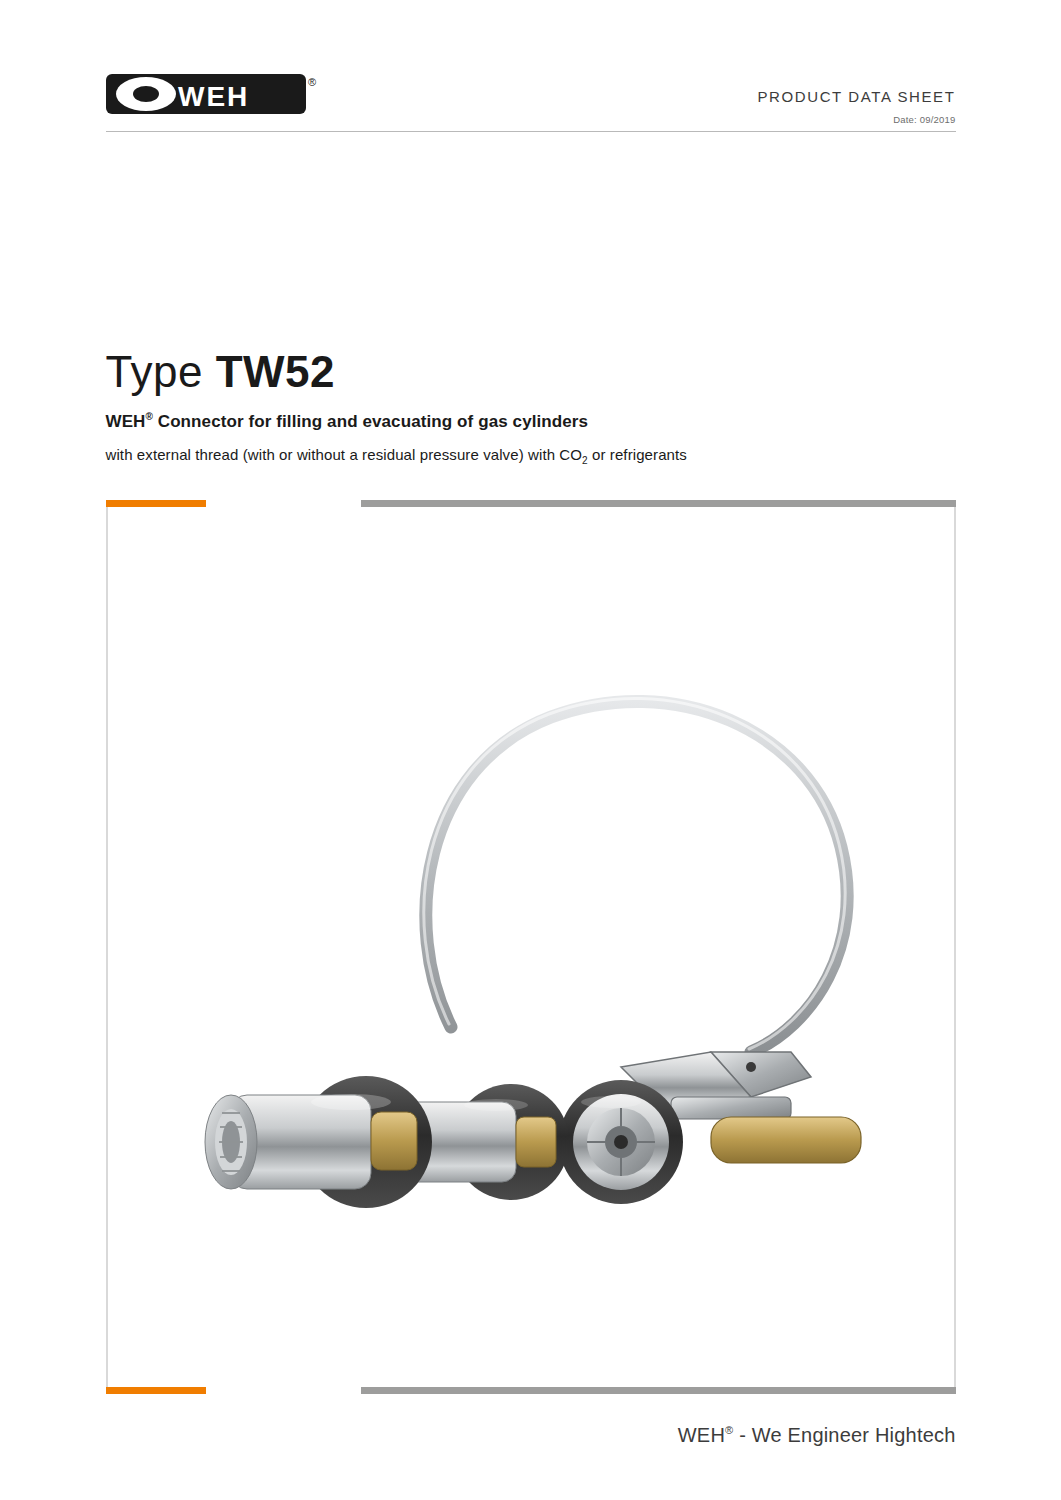WEH ®
PRODUCT DATA SHEET
Date: 09/2019
Type TW52
WEH® Connector for filling and evacuating of gas cylinders
with external thread (with or without a residual pressure valve) with CO2 or refrigerants
WEH® - We Engineer Hightech